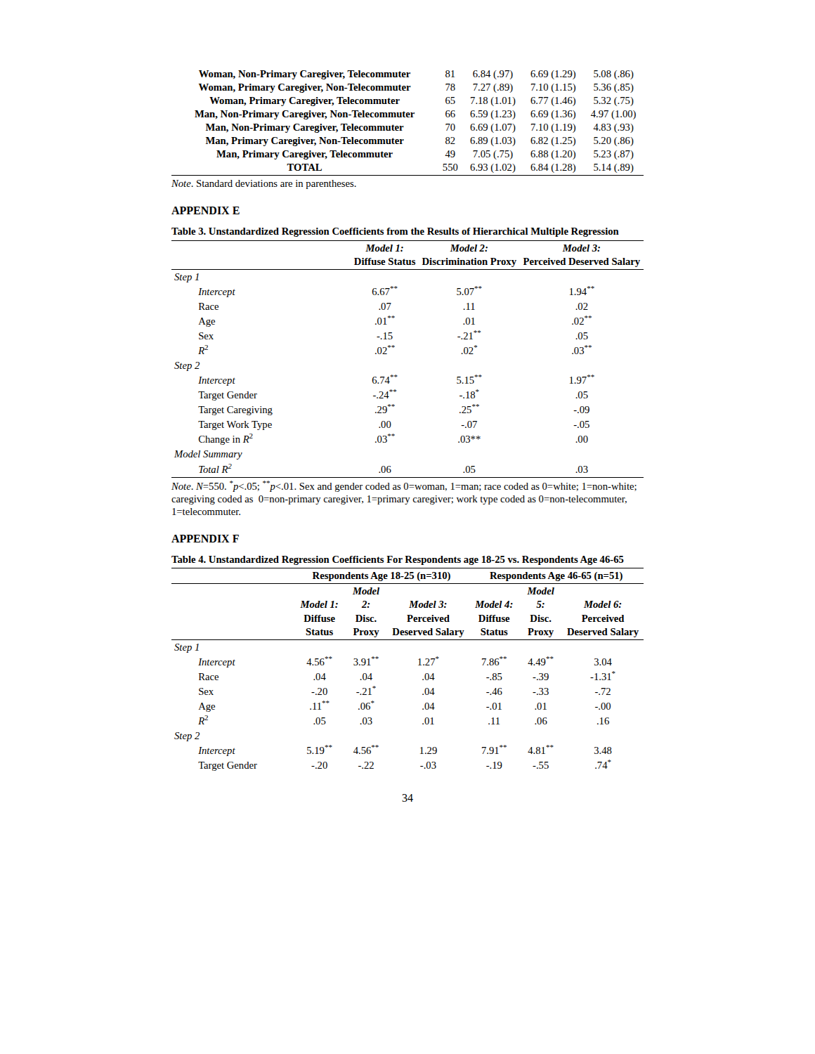| Woman, Non-Primary Caregiver, Telecommuter | 81 | 6.84 (.97) | 6.69 (1.29) | 5.08 (.86) |
| Woman, Primary Caregiver, Non-Telecommuter | 78 | 7.27 (.89) | 7.10 (1.15) | 5.36 (.85) |
| Woman, Primary Caregiver, Telecommuter | 65 | 7.18 (1.01) | 6.77 (1.46) | 5.32 (.75) |
| Man, Non-Primary Caregiver, Non-Telecommuter | 66 | 6.59 (1.23) | 6.69 (1.36) | 4.97 (1.00) |
| Man, Non-Primary Caregiver, Telecommuter | 70 | 6.69 (1.07) | 7.10 (1.19) | 4.83 (.93) |
| Man, Primary Caregiver, Non-Telecommuter | 82 | 6.89 (1.03) | 6.82 (1.25) | 5.20 (.86) |
| Man, Primary Caregiver, Telecommuter | 49 | 7.05 (.75) | 6.88 (1.20) | 5.23 (.87) |
| TOTAL | 550 | 6.93 (1.02) | 6.84 (1.28) | 5.14 (.89) |
Note. Standard deviations are in parentheses.
APPENDIX E
Table 3. Unstandardized Regression Coefficients from the Results of Hierarchical Multiple Regression
| | Model 1: Diffuse Status | Model 2: Discrimination Proxy | Model 3: Perceived Deserved Salary |
| --- | --- | --- | --- |
| Step 1 | | | |
| Intercept | 6.67 ** | 5.07 ** | 1.94 ** |
| Race | .07 | .11 | .02 |
| Age | .01 ** | .01 | .02 ** |
| Sex | -.15 | -.21 ** | .05 |
| R 2 | .02 ** | .02 * | .03 ** |
| Step 2 | | | |
| Intercept | 6.74 ** | 5.15 ** | 1.97 ** |
| Target Gender | -.24 ** | -.18 * | .05 |
| Target Caregiving | .29 ** | .25 ** | -.09 |
| Target Work Type | .00 | -.07 | -.05 |
| Change in R 2 | .03 ** | .03** | .00 |
| Model Summary | | | |
| Total R 2 | .06 | .05 | .03 |
Note. N=550. *p<.05; **p<.01. Sex and gender coded as 0=woman, 1=man; race coded as 0=white; 1=non-white; caregiving coded as 0=non-primary caregiver, 1=primary caregiver; work type coded as 0=non-telecommuter, 1=telecommuter.
APPENDIX F
Table 4. Unstandardized Regression Coefficients For Respondents age 18-25 vs. Respondents Age 46-65
| | Respondents Age 18-25 (n=310) | Respondents Age 46-65 (n=51) |
| --- | --- | --- |
| | Model 1: Diffuse Status | Model 2: Disc. Proxy | Model 3: Perceived Deserved Salary | Model 4: Diffuse Status | Model 5: Disc. Proxy | Model 6: Perceived Deserved Salary |
| Step 1 | | | | | | |
| Intercept | 4.56 ** | 3.91 ** | 1.27 * | 7.86 ** | 4.49 ** | 3.04 |
| Race | .04 | .04 | .04 | -.85 | -.39 | -1.31 * |
| Sex | -.20 | -.21 * | .04 | -.46 | -.33 | -.72 |
| Age | .11 ** | .06 * | .04 | -.01 | .01 | -.00 |
| R 2 | .05 | .03 | .01 | .11 | .06 | .16 |
| Step 2 | | | | | | |
| Intercept | 5.19 ** | 4.56 ** | 1.29 | 7.91 ** | 4.81 ** | 3.48 |
| Target Gender | -.20 | -.22 | -.03 | -.19 | -.55 | .74 * |
34